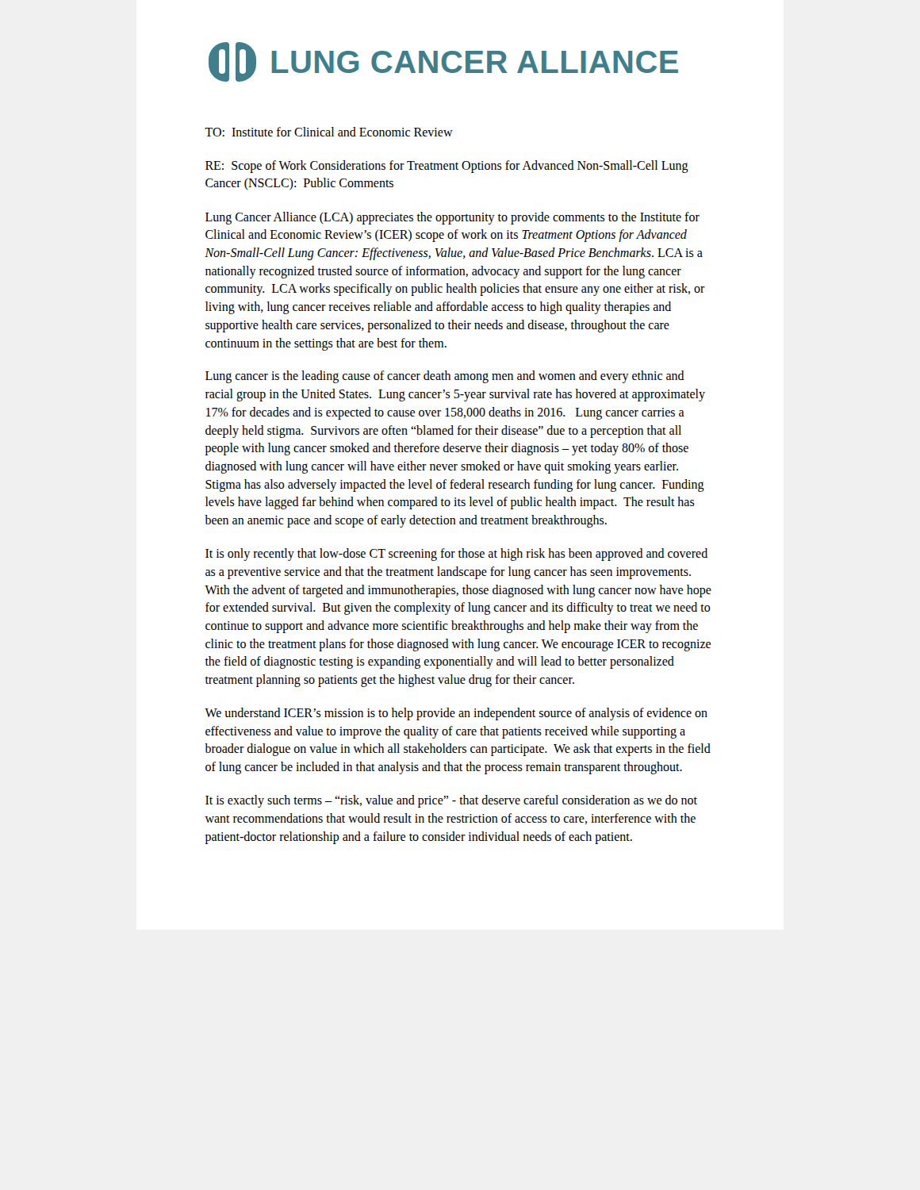LUNG CANCER ALLIANCE
TO: Institute for Clinical and Economic Review
RE: Scope of Work Considerations for Treatment Options for Advanced Non-Small-Cell Lung Cancer (NSCLC): Public Comments
Lung Cancer Alliance (LCA) appreciates the opportunity to provide comments to the Institute for Clinical and Economic Review’s (ICER) scope of work on its Treatment Options for Advanced Non-Small-Cell Lung Cancer: Effectiveness, Value, and Value-Based Price Benchmarks. LCA is a nationally recognized trusted source of information, advocacy and support for the lung cancer community. LCA works specifically on public health policies that ensure any one either at risk, or living with, lung cancer receives reliable and affordable access to high quality therapies and supportive health care services, personalized to their needs and disease, throughout the care continuum in the settings that are best for them.
Lung cancer is the leading cause of cancer death among men and women and every ethnic and racial group in the United States. Lung cancer’s 5-year survival rate has hovered at approximately 17% for decades and is expected to cause over 158,000 deaths in 2016. Lung cancer carries a deeply held stigma. Survivors are often “blamed for their disease” due to a perception that all people with lung cancer smoked and therefore deserve their diagnosis – yet today 80% of those diagnosed with lung cancer will have either never smoked or have quit smoking years earlier. Stigma has also adversely impacted the level of federal research funding for lung cancer. Funding levels have lagged far behind when compared to its level of public health impact. The result has been an anemic pace and scope of early detection and treatment breakthroughs.
It is only recently that low-dose CT screening for those at high risk has been approved and covered as a preventive service and that the treatment landscape for lung cancer has seen improvements. With the advent of targeted and immunotherapies, those diagnosed with lung cancer now have hope for extended survival. But given the complexity of lung cancer and its difficulty to treat we need to continue to support and advance more scientific breakthroughs and help make their way from the clinic to the treatment plans for those diagnosed with lung cancer. We encourage ICER to recognize the field of diagnostic testing is expanding exponentially and will lead to better personalized treatment planning so patients get the highest value drug for their cancer.
We understand ICER’s mission is to help provide an independent source of analysis of evidence on effectiveness and value to improve the quality of care that patients received while supporting a broader dialogue on value in which all stakeholders can participate. We ask that experts in the field of lung cancer be included in that analysis and that the process remain transparent throughout.
It is exactly such terms – “risk, value and price” - that deserve careful consideration as we do not want recommendations that would result in the restriction of access to care, interference with the patient-doctor relationship and a failure to consider individual needs of each patient.